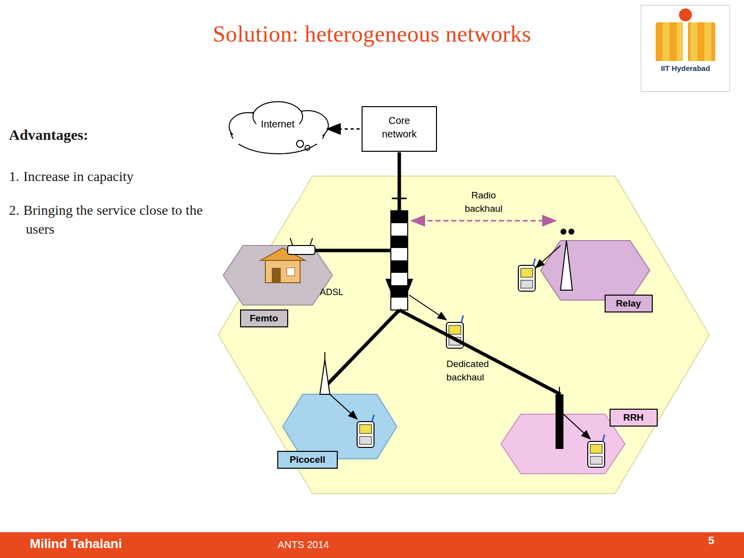Solution: heterogeneous networks
IIT Hyderabad
Advantages:
1. Increase in capacity
2. Bringing the service close to the users
Internet Core network ADSL Femto Radio backhaul Relay Dedicated backhaul Picocell RRH
Milind Tahalani ANTS 2014 5